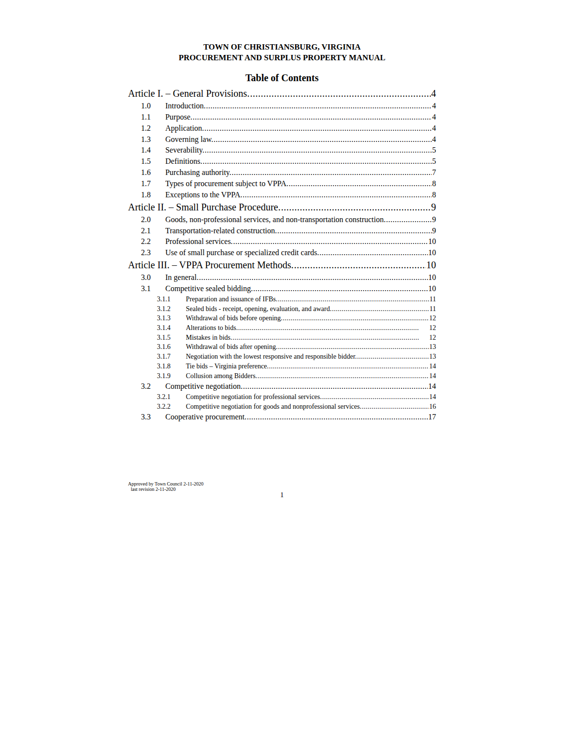TOWN OF CHRISTIANSBURG, VIRGINIA
PROCUREMENT AND SURPLUS PROPERTY MANUAL
Table of Contents
Article I. – General Provisions. .................................................................................. 4
1.0 Introduction. ............................................................................................................. 4
1.1 Purpose. .................................................................................................................... 4
1.2 Application. ............................................................................................................. 4
1.3 Governing law. ......................................................................................................... 4
1.4 Severability. ............................................................................................................ 5
1.5 Definitions. .............................................................................................................. 5
1.6 Purchasing authority. ............................................................................................... 7
1.7 Types of procurement subject to VPPA. ....................................................................... 8
1.8 Exceptions to the VPPA. .......................................................................................... 8
Article II. – Small Purchase Procedure. ....................................................................... 9
2.0 Goods, non-professional services, and non-transportation construction. ........................ 9
2.1 Transportation-related construction. ................................................................................ 9
2.2 Professional services. ................................................................................................ 10
2.3 Use of small purchase or specialized credit cards. ....................................................... 10
Article III. – VPPA Procurement Methods. ............................................................. 10
3.0 In general. .............................................................................................................. 10
3.1 Competitive sealed bidding. ....................................................................................... 10
3.1.1 Preparation and issuance of IFBs. ................................................................................. 11
3.1.2 Sealed bids - receipt, opening, evaluation, and award. ..................................................... 11
3.1.3 Withdrawal of bids before opening. .............................................................................. 12
3.1.4 Alterations to bids. ............................................................................................. 12
3.1.5 Mistakes in bids. ................................................................................................ 12
3.1.6 Withdrawal of bids after opening. ................................................................................ 13
3.1.7 Negotiation with the lowest responsive and responsible bidder. ....................................... 13
3.1.8 Tie bids – Virginia preference. ..................................................................................... 14
3.1.9 Collusion among Bidders. .......................................................................................... 14
3.2 Competitive negotiation. ............................................................................................. 14
3.2.1 Competitive negotiation for professional services. .......................................................... 14
3.2.2 Competitive negotiation for goods and nonprofessional services. ..................................... 16
3.3 Cooperative procurement. .......................................................................................... 17
Approved by Town Council 2-11-2020
last revision 2-11-2020
1